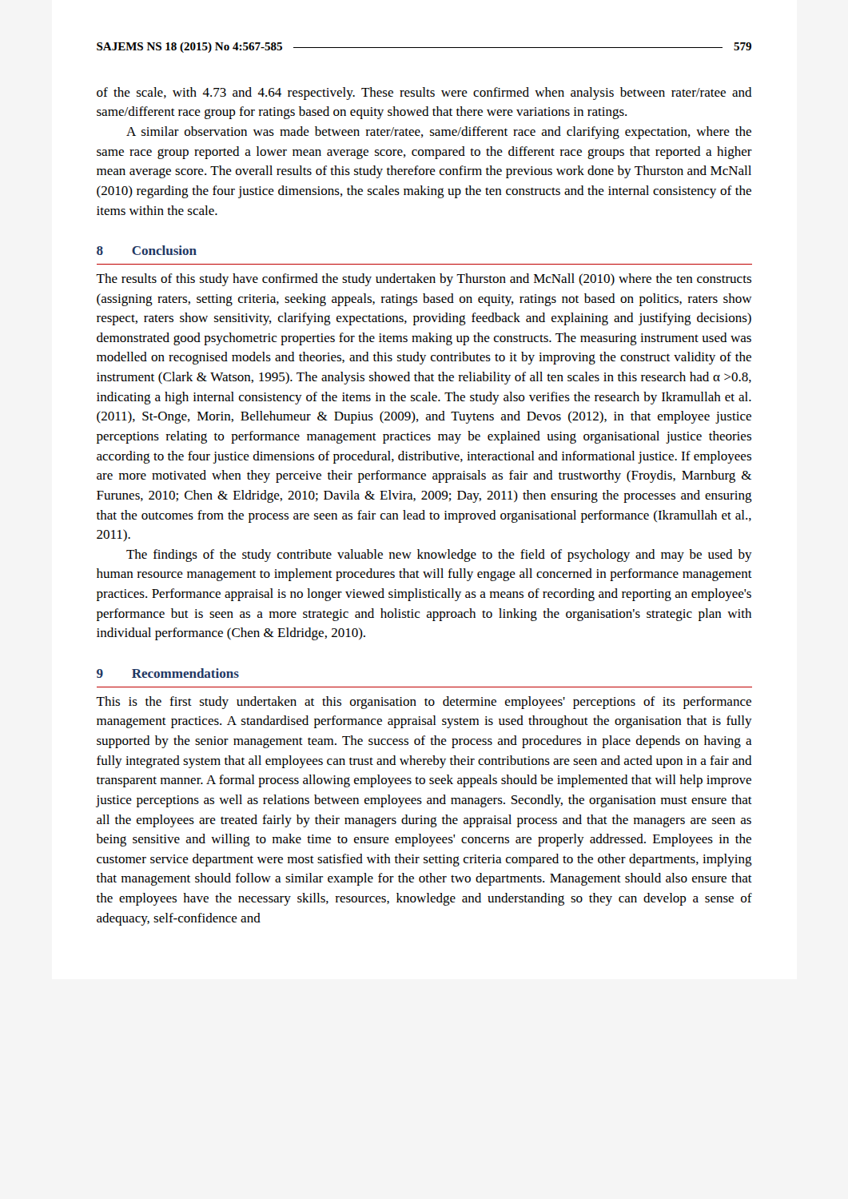SAJEMS NS 18 (2015) No 4:567-585 579
of the scale, with 4.73 and 4.64 respectively. These results were confirmed when analysis between rater/ratee and same/different race group for ratings based on equity showed that there were variations in ratings.
A similar observation was made between rater/ratee, same/different race and clarifying expectation, where the same race group reported a lower mean average score, compared to the different race groups that reported a higher mean average score. The overall results of this study therefore confirm the previous work done by Thurston and McNall (2010) regarding the four justice dimensions, the scales making up the ten constructs and the internal consistency of the items within the scale.
8 Conclusion
The results of this study have confirmed the study undertaken by Thurston and McNall (2010) where the ten constructs (assigning raters, setting criteria, seeking appeals, ratings based on equity, ratings not based on politics, raters show respect, raters show sensitivity, clarifying expectations, providing feedback and explaining and justifying decisions) demonstrated good psychometric properties for the items making up the constructs. The measuring instrument used was modelled on recognised models and theories, and this study contributes to it by improving the construct validity of the instrument (Clark & Watson, 1995). The analysis showed that the reliability of all ten scales in this research had α >0.8, indicating a high internal consistency of the items in the scale. The study also verifies the research by Ikramullah et al. (2011), St-Onge, Morin, Bellehumeur & Dupius (2009), and Tuytens and Devos (2012), in that employee justice perceptions relating to performance management practices may be explained using organisational justice theories according to the four justice dimensions of procedural, distributive, interactional and informational justice. If employees are more motivated when they perceive their performance appraisals as fair and trustworthy (Froydis, Marnburg & Furunes, 2010; Chen & Eldridge, 2010; Davila & Elvira, 2009; Day, 2011) then ensuring the processes and ensuring that the outcomes from the process are seen as fair can lead to improved organisational performance (Ikramullah et al., 2011).
The findings of the study contribute valuable new knowledge to the field of psychology and may be used by human resource management to implement procedures that will fully engage all concerned in performance management practices. Performance appraisal is no longer viewed simplistically as a means of recording and reporting an employee's performance but is seen as a more strategic and holistic approach to linking the organisation's strategic plan with individual performance (Chen & Eldridge, 2010).
9 Recommendations
This is the first study undertaken at this organisation to determine employees' perceptions of its performance management practices. A standardised performance appraisal system is used throughout the organisation that is fully supported by the senior management team. The success of the process and procedures in place depends on having a fully integrated system that all employees can trust and whereby their contributions are seen and acted upon in a fair and transparent manner. A formal process allowing employees to seek appeals should be implemented that will help improve justice perceptions as well as relations between employees and managers. Secondly, the organisation must ensure that all the employees are treated fairly by their managers during the appraisal process and that the managers are seen as being sensitive and willing to make time to ensure employees' concerns are properly addressed. Employees in the customer service department were most satisfied with their setting criteria compared to the other departments, implying that management should follow a similar example for the other two departments. Management should also ensure that the employees have the necessary skills, resources, knowledge and understanding so they can develop a sense of adequacy, self-confidence and